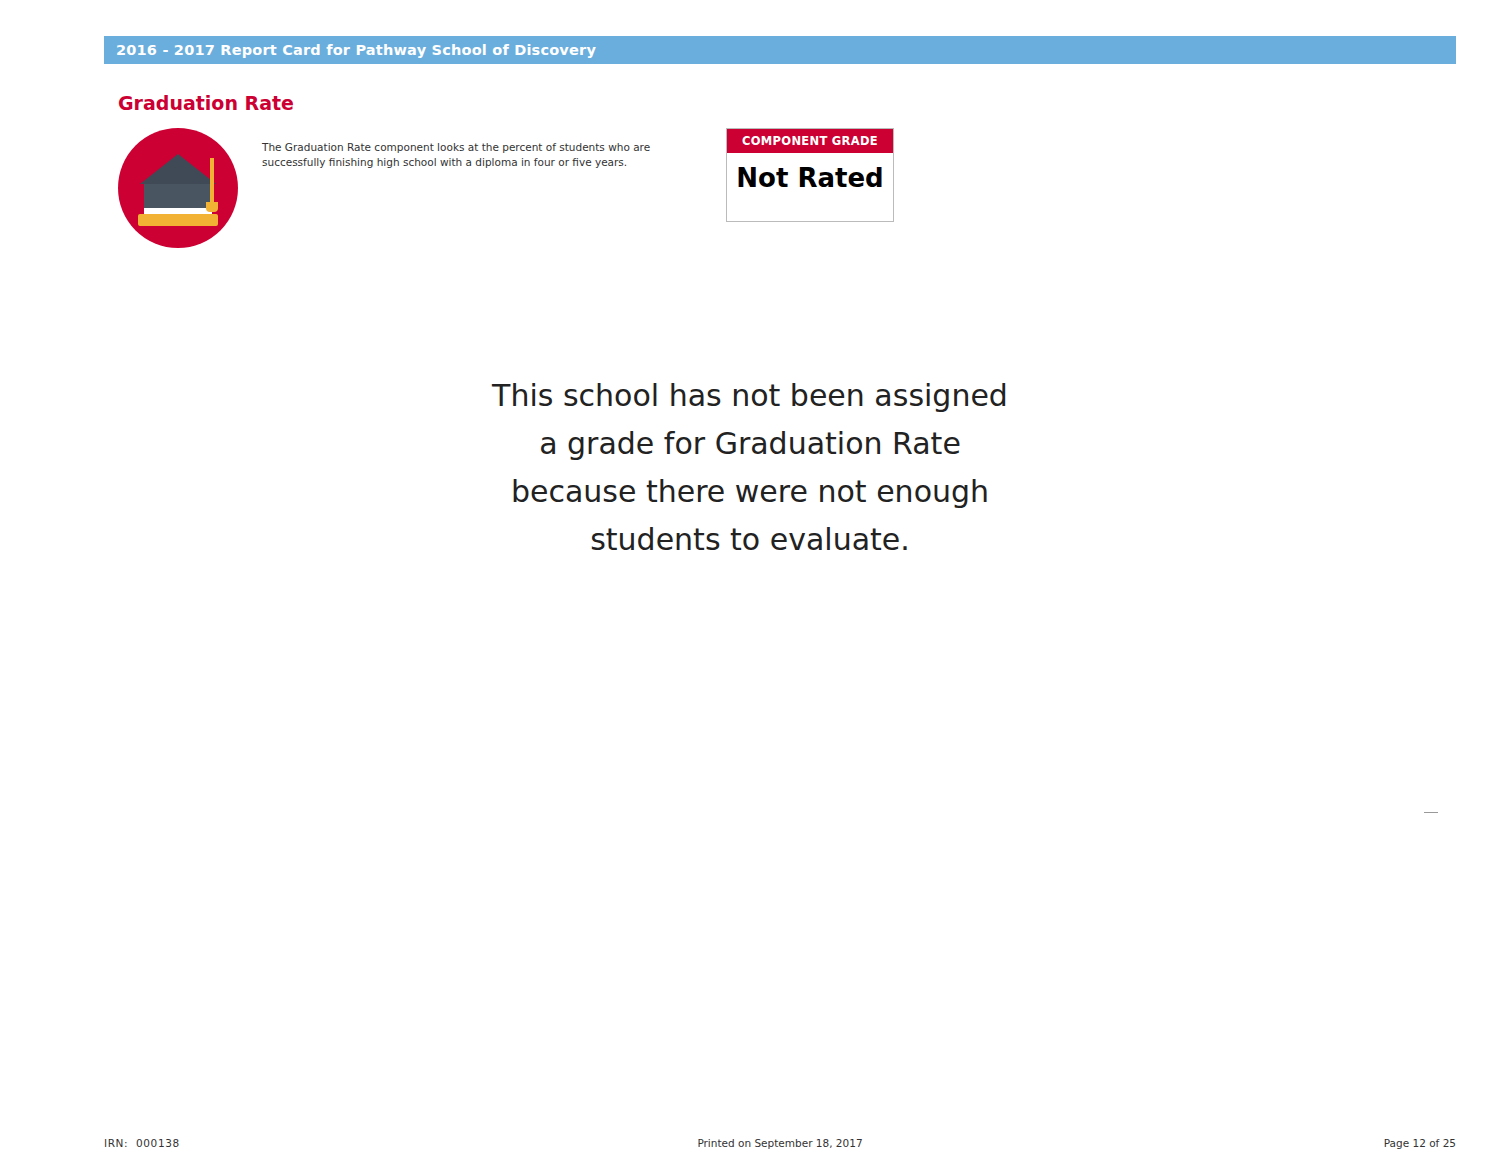2016 - 2017 Report Card for Pathway School of Discovery
Graduation Rate
The Graduation Rate component looks at the percent of students who are successfully finishing high school with a diploma in four or five years.
COMPONENT GRADE
Not Rated
This school has not been assigned
a grade for Graduation Rate
because there were not enough
students to evaluate.
IRN: 000138
Printed on September 18, 2017
Page 12 of 25